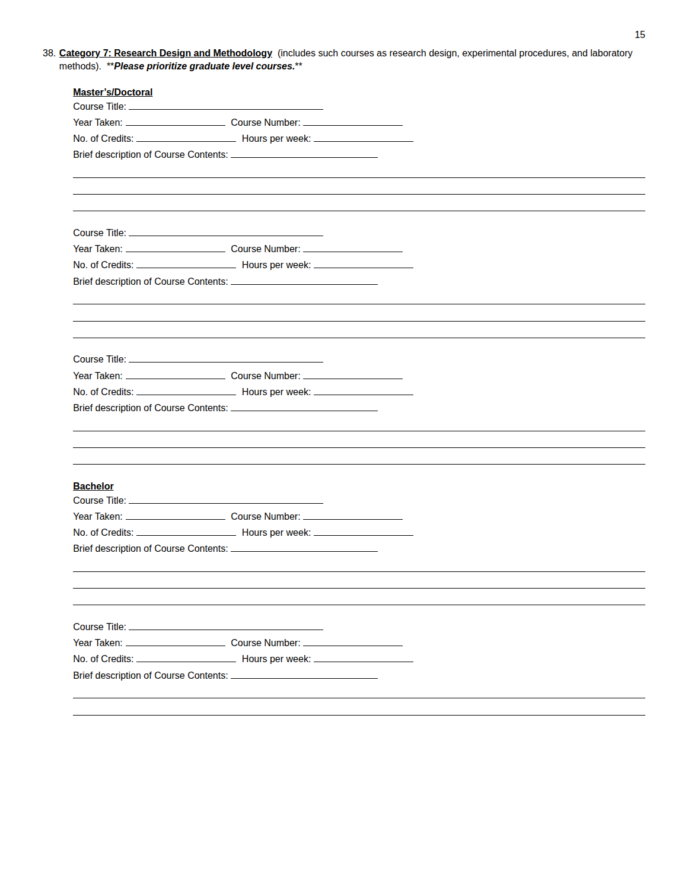15
38.
Category 7: Research Design and Methodology (includes such courses as research design, experimental procedures, and laboratory methods). **Please prioritize graduate level courses.**
Master’s/Doctoral
Course Title:
Year Taken: Course Number:
No. of Credits: Hours per week:
Brief description of Course Contents:
Course Title:
Year Taken: Course Number:
No. of Credits: Hours per week:
Brief description of Course Contents:
Course Title:
Year Taken: Course Number:
No. of Credits: Hours per week:
Brief description of Course Contents:
Bachelor
Course Title:
Year Taken: Course Number:
No. of Credits: Hours per week:
Brief description of Course Contents:
Course Title:
Year Taken: Course Number:
No. of Credits: Hours per week:
Brief description of Course Contents: